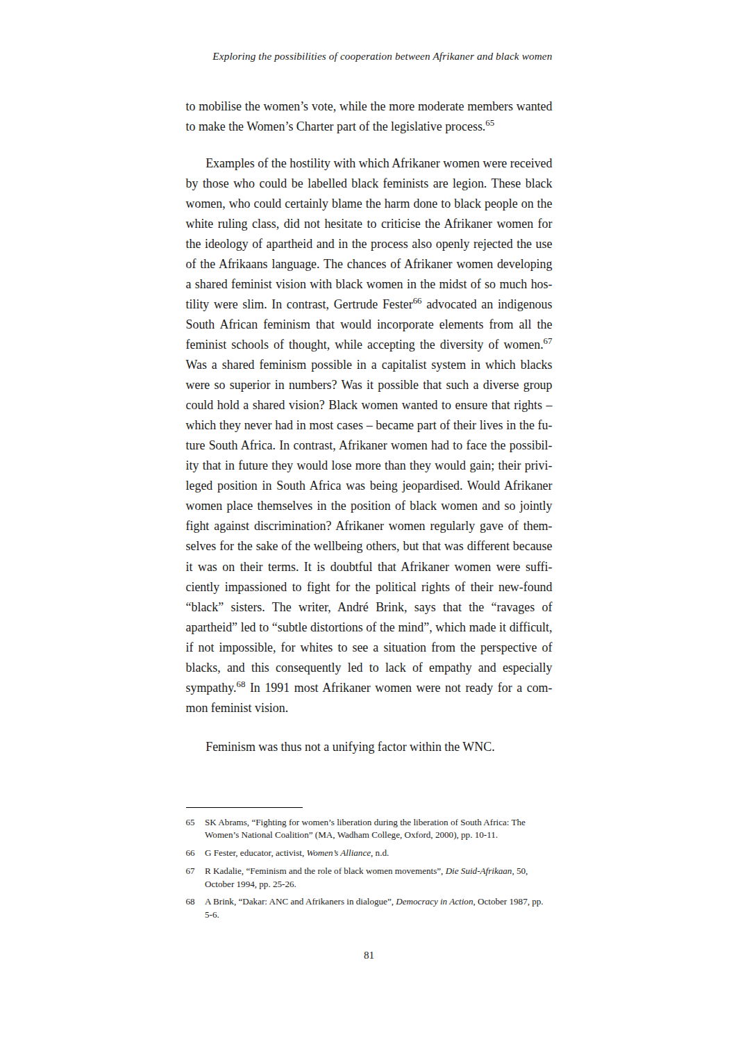Exploring the possibilities of cooperation between Afrikaner and black women
to mobilise the women’s vote, while the more moderate members wanted to make the Women’s Charter part of the legislative process.65
Examples of the hostility with which Afrikaner women were received by those who could be labelled black feminists are legion. These black women, who could certainly blame the harm done to black people on the white ruling class, did not hesitate to criticise the Afrikaner women for the ideology of apartheid and in the process also openly rejected the use of the Afrikaans language. The chances of Afrikaner women developing a shared feminist vision with black women in the midst of so much hostility were slim. In contrast, Gertrude Fester66 advocated an indigenous South African feminism that would incorporate elements from all the feminist schools of thought, while accepting the diversity of women.67 Was a shared feminism possible in a capitalist system in which blacks were so superior in numbers? Was it possible that such a diverse group could hold a shared vision? Black women wanted to ensure that rights – which they never had in most cases – became part of their lives in the future South Africa. In contrast, Afrikaner women had to face the possibility that in future they would lose more than they would gain; their privileged position in South Africa was being jeopardised. Would Afrikaner women place themselves in the position of black women and so jointly fight against discrimination? Afrikaner women regularly gave of themselves for the sake of the wellbeing others, but that was different because it was on their terms. It is doubtful that Afrikaner women were sufficiently impassioned to fight for the political rights of their new-found “black” sisters. The writer, André Brink, says that the “ravages of apartheid” led to “subtle distortions of the mind”, which made it difficult, if not impossible, for whites to see a situation from the perspective of blacks, and this consequently led to lack of empathy and especially sympathy.68 In 1991 most Afrikaner women were not ready for a common feminist vision.
Feminism was thus not a unifying factor within the WNC.
SK Abrams, “Fighting for women’s liberation during the liberation of South Africa: The Women’s National Coalition” (MA, Wadham College, Oxford, 2000), pp. 10-11.
G Fester, educator, activist, Women’s Alliance, n.d.
R Kadalie, “Feminism and the role of black women movements”, Die Suid-Afrikaan, 50, October 1994, pp. 25-26.
A Brink, “Dakar: ANC and Afrikaners in dialogue”, Democracy in Action, October 1987, pp. 5-6.
81